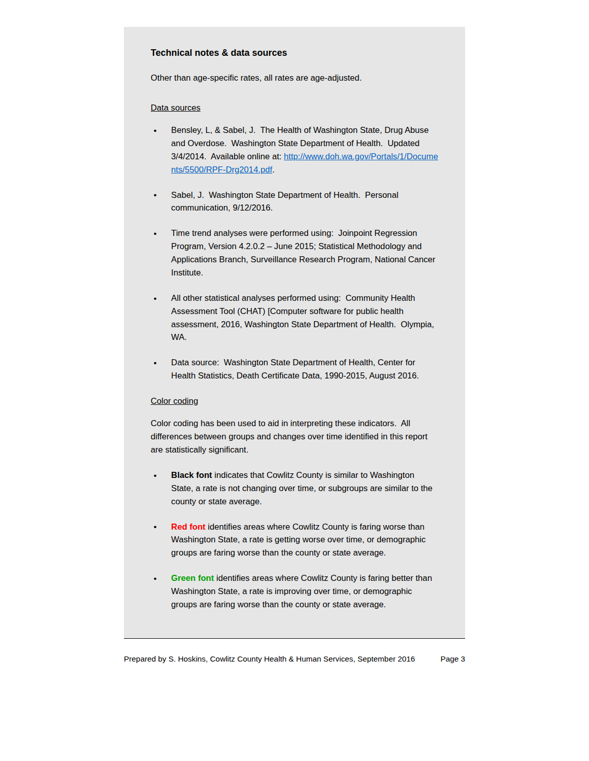Technical notes & data sources
Other than age-specific rates, all rates are age-adjusted.
Data sources
Bensley, L, & Sabel, J. The Health of Washington State, Drug Abuse and Overdose. Washington State Department of Health. Updated 3/4/2014. Available online at: http://www.doh.wa.gov/Portals/1/Documents/5500/RPF-Drg2014.pdf.
Sabel, J. Washington State Department of Health. Personal communication, 9/12/2016.
Time trend analyses were performed using: Joinpoint Regression Program, Version 4.2.0.2 – June 2015; Statistical Methodology and Applications Branch, Surveillance Research Program, National Cancer Institute.
All other statistical analyses performed using: Community Health Assessment Tool (CHAT) [Computer software for public health assessment, 2016, Washington State Department of Health. Olympia, WA.
Data source: Washington State Department of Health, Center for Health Statistics, Death Certificate Data, 1990-2015, August 2016.
Color coding
Color coding has been used to aid in interpreting these indicators. All differences between groups and changes over time identified in this report are statistically significant.
Black font indicates that Cowlitz County is similar to Washington State, a rate is not changing over time, or subgroups are similar to the county or state average.
Red font identifies areas where Cowlitz County is faring worse than Washington State, a rate is getting worse over time, or demographic groups are faring worse than the county or state average.
Green font identifies areas where Cowlitz County is faring better than Washington State, a rate is improving over time, or demographic groups are faring worse than the county or state average.
Prepared by S. Hoskins, Cowlitz County Health & Human Services, September 2016 Page 3